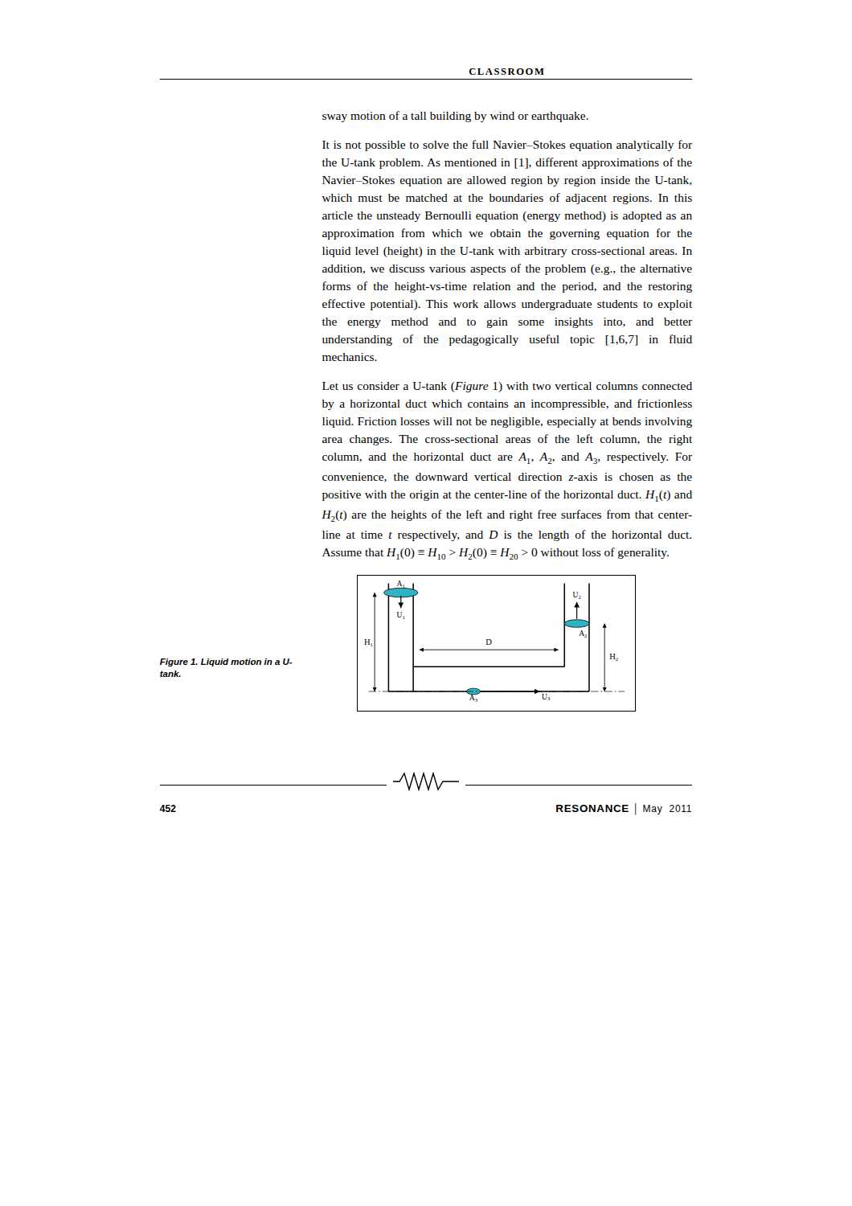CLASSROOM
sway motion of a tall building by wind or earthquake.
It is not possible to solve the full Navier–Stokes equation analytically for the U-tank problem. As mentioned in [1], different approximations of the Navier–Stokes equation are allowed region by region inside the U-tank, which must be matched at the boundaries of adjacent regions. In this article the unsteady Bernoulli equation (energy method) is adopted as an approximation from which we obtain the governing equation for the liquid level (height) in the U-tank with arbitrary cross-sectional areas. In addition, we discuss various aspects of the problem (e.g., the alternative forms of the height-vs-time relation and the period, and the restoring effective potential). This work allows undergraduate students to exploit the energy method and to gain some insights into, and better understanding of the pedagogically useful topic [1,6,7] in fluid mechanics.
Let us consider a U-tank (Figure 1) with two vertical columns connected by a horizontal duct which contains an incompressible, and frictionless liquid. Friction losses will not be negligible, especially at bends involving area changes. The cross-sectional areas of the left column, the right column, and the horizontal duct are A1, A2, and A3, respectively. For convenience, the downward vertical direction z-axis is chosen as the positive with the origin at the center-line of the horizontal duct. H1(t) and H2(t) are the heights of the left and right free surfaces from that center-line at time t respectively, and D is the length of the horizontal duct. Assume that H1(0) ≡ H10 > H2(0) ≡ H20 > 0 without loss of generality.
Figure 1. Liquid motion in a U-tank.
A1 A2 A3 U1 U2 U3 H1 H2 D
452 RESONANCE│May 2011